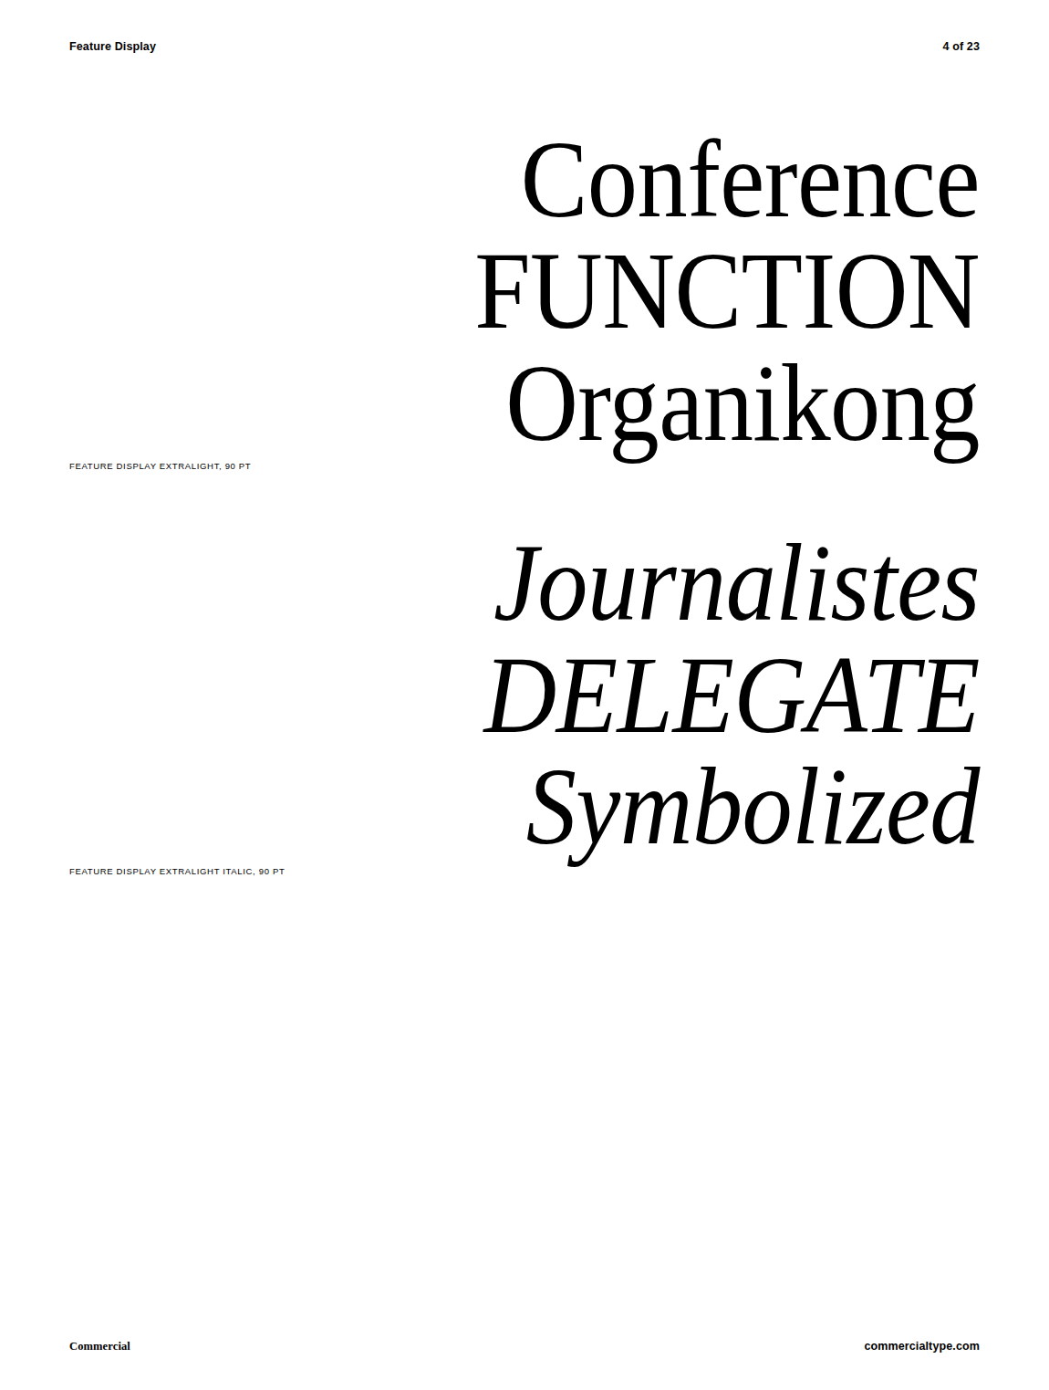Feature Display 4 of 23
Conference
FUNCTION
Organikong
Feature Display Extralight, 90 pt
Journalistes
DELEGATE
Symbolized
Feature Display Extralight Italic, 90 pt
Commercial commercialtype.com